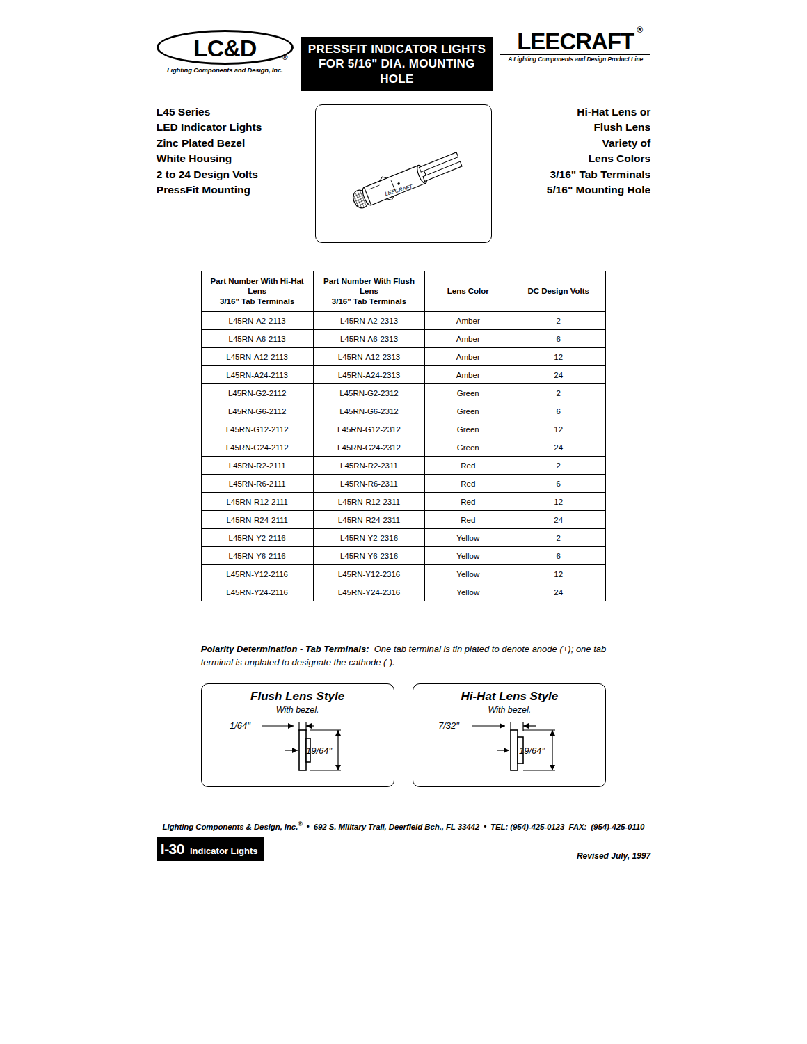LC&D®
Lighting Components and Design, Inc.
PRESSFIT INDICATOR LIGHTS
FOR 5/16" DIA. MOUNTING HOLE
LEECRAFT®
A Lighting Components and Design Product Line
L45 Series
LED Indicator Lights
Zinc Plated Bezel
White Housing
2 to 24 Design Volts
PressFit Mounting
LEECRAFT
Hi-Hat Lens or
Flush Lens
Variety of
Lens Colors
3/16" Tab Terminals
5/16" Mounting Hole
| Part Number With Hi-Hat Lens 3/16" Tab Terminals | Part Number With Flush Lens 3/16" Tab Terminals | Lens Color | DC Design Volts |
| --- | --- | --- | --- |
| L45RN-A2-2113 | L45RN-A2-2313 | Amber | 2 |
| L45RN-A6-2113 | L45RN-A6-2313 | Amber | 6 |
| L45RN-A12-2113 | L45RN-A12-2313 | Amber | 12 |
| L45RN-A24-2113 | L45RN-A24-2313 | Amber | 24 |
| L45RN-G2-2112 | L45RN-G2-2312 | Green | 2 |
| L45RN-G6-2112 | L45RN-G6-2312 | Green | 6 |
| L45RN-G12-2112 | L45RN-G12-2312 | Green | 12 |
| L45RN-G24-2112 | L45RN-G24-2312 | Green | 24 |
| L45RN-R2-2111 | L45RN-R2-2311 | Red | 2 |
| L45RN-R6-2111 | L45RN-R6-2311 | Red | 6 |
| L45RN-R12-2111 | L45RN-R12-2311 | Red | 12 |
| L45RN-R24-2111 | L45RN-R24-2311 | Red | 24 |
| L45RN-Y2-2116 | L45RN-Y2-2316 | Yellow | 2 |
| L45RN-Y6-2116 | L45RN-Y6-2316 | Yellow | 6 |
| L45RN-Y12-2116 | L45RN-Y12-2316 | Yellow | 12 |
| L45RN-Y24-2116 | L45RN-Y24-2316 | Yellow | 24 |
Polarity Determination - Tab Terminals: One tab terminal is tin plated to denote anode (+); one tab terminal is unplated to designate the cathode (-).
Flush Lens Style
With bezel.
1/64" 19/64"
Hi-Hat Lens Style
With bezel.
7/32" 19/64”
Lighting Components & Design, Inc.®•692 S. Military Trail, Deerfield Bch., FL 33442•TEL: (954)-425-0123 FAX: (954)-425-0110
I-30 Indicator Lights
Revised July, 1997